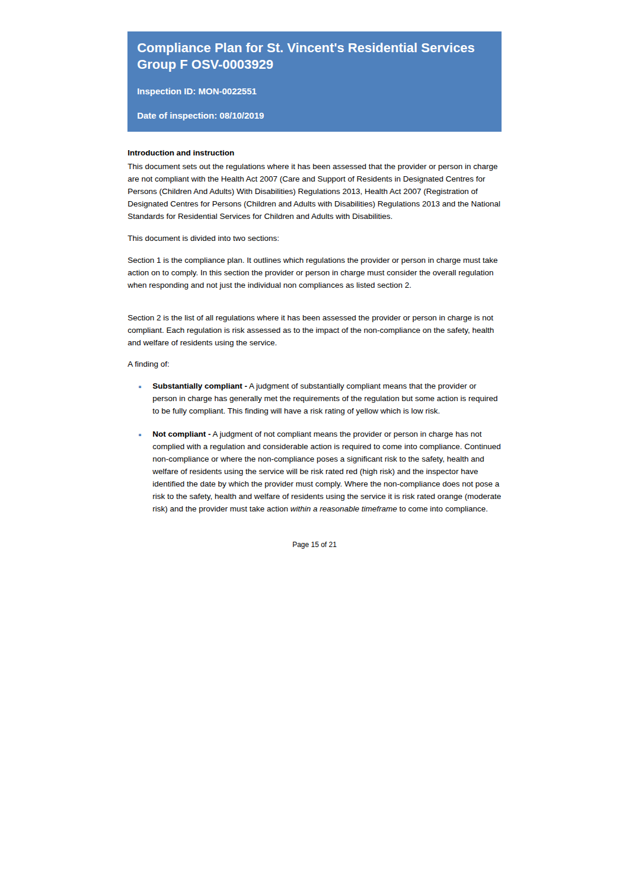Compliance Plan for St. Vincent's Residential Services Group F OSV-0003929
Inspection ID: MON-0022551
Date of inspection: 08/10/2019
Introduction and instruction
This document sets out the regulations where it has been assessed that the provider or person in charge are not compliant with the Health Act 2007 (Care and Support of Residents in Designated Centres for Persons (Children And Adults) With Disabilities) Regulations 2013, Health Act 2007 (Registration of Designated Centres for Persons (Children and Adults with Disabilities) Regulations 2013 and the National Standards for Residential Services for Children and Adults with Disabilities.
This document is divided into two sections:
Section 1 is the compliance plan. It outlines which regulations the provider or person in charge must take action on to comply. In this section the provider or person in charge must consider the overall regulation when responding and not just the individual non compliances as listed section 2.
Section 2 is the list of all regulations where it has been assessed the provider or person in charge is not compliant. Each regulation is risk assessed as to the impact of the non-compliance on the safety, health and welfare of residents using the service.
A finding of:
Substantially compliant - A judgment of substantially compliant means that the provider or person in charge has generally met the requirements of the regulation but some action is required to be fully compliant. This finding will have a risk rating of yellow which is low risk.
Not compliant - A judgment of not compliant means the provider or person in charge has not complied with a regulation and considerable action is required to come into compliance. Continued non-compliance or where the non-compliance poses a significant risk to the safety, health and welfare of residents using the service will be risk rated red (high risk) and the inspector have identified the date by which the provider must comply. Where the non-compliance does not pose a risk to the safety, health and welfare of residents using the service it is risk rated orange (moderate risk) and the provider must take action within a reasonable timeframe to come into compliance.
Page 15 of 21